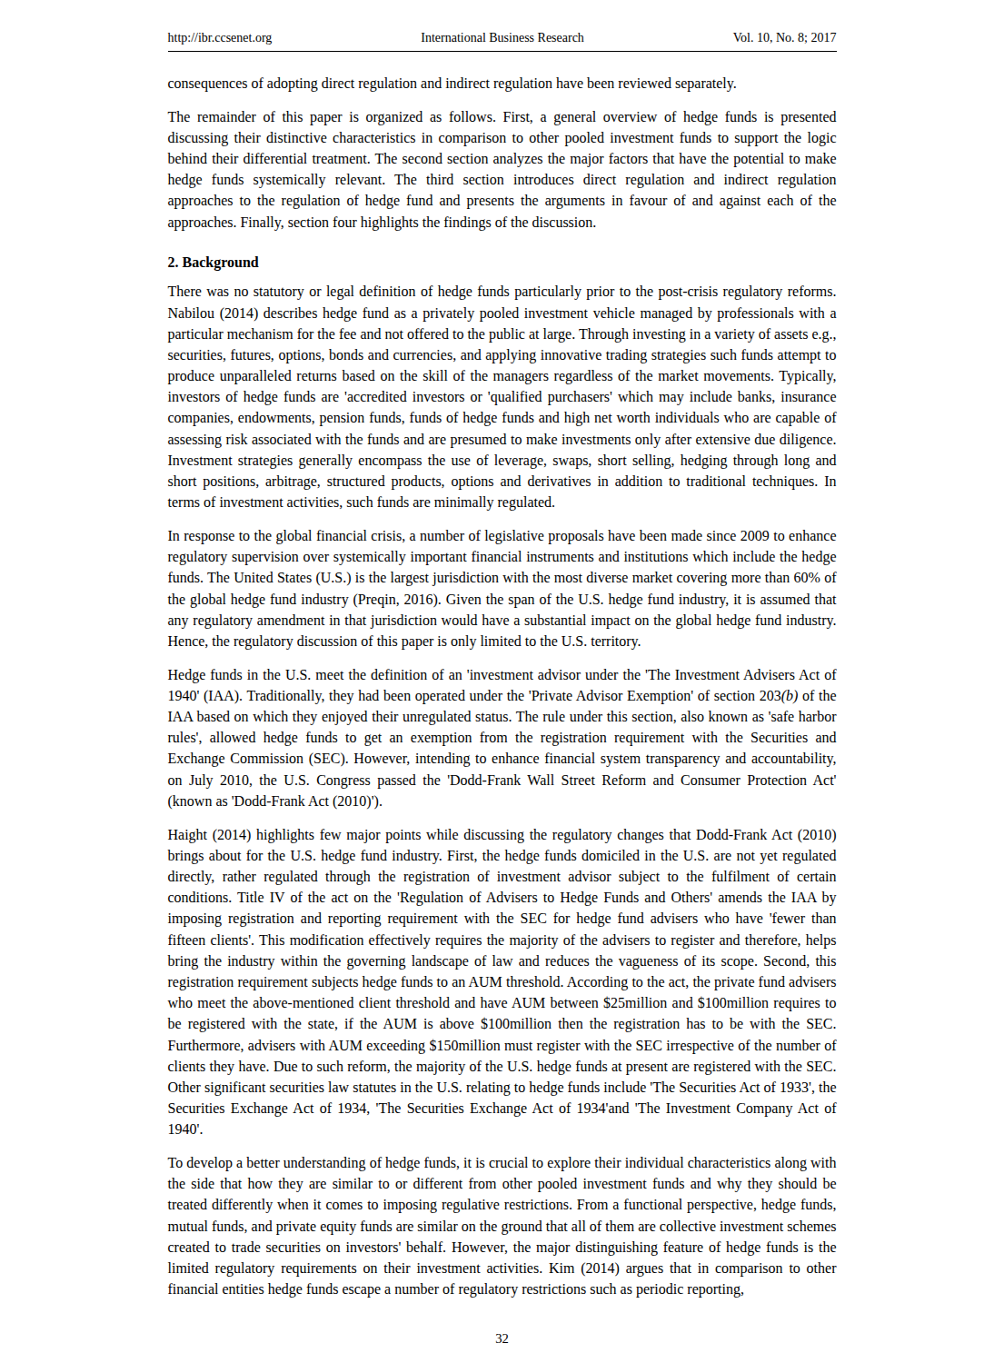http://ibr.ccsenet.org International Business Research Vol. 10, No. 8; 2017
consequences of adopting direct regulation and indirect regulation have been reviewed separately.
The remainder of this paper is organized as follows. First, a general overview of hedge funds is presented discussing their distinctive characteristics in comparison to other pooled investment funds to support the logic behind their differential treatment. The second section analyzes the major factors that have the potential to make hedge funds systemically relevant. The third section introduces direct regulation and indirect regulation approaches to the regulation of hedge fund and presents the arguments in favour of and against each of the approaches. Finally, section four highlights the findings of the discussion.
2. Background
There was no statutory or legal definition of hedge funds particularly prior to the post-crisis regulatory reforms. Nabilou (2014) describes hedge fund as a privately pooled investment vehicle managed by professionals with a particular mechanism for the fee and not offered to the public at large. Through investing in a variety of assets e.g., securities, futures, options, bonds and currencies, and applying innovative trading strategies such funds attempt to produce unparalleled returns based on the skill of the managers regardless of the market movements. Typically, investors of hedge funds are 'accredited investors or 'qualified purchasers' which may include banks, insurance companies, endowments, pension funds, funds of hedge funds and high net worth individuals who are capable of assessing risk associated with the funds and are presumed to make investments only after extensive due diligence. Investment strategies generally encompass the use of leverage, swaps, short selling, hedging through long and short positions, arbitrage, structured products, options and derivatives in addition to traditional techniques. In terms of investment activities, such funds are minimally regulated.
In response to the global financial crisis, a number of legislative proposals have been made since 2009 to enhance regulatory supervision over systemically important financial instruments and institutions which include the hedge funds. The United States (U.S.) is the largest jurisdiction with the most diverse market covering more than 60% of the global hedge fund industry (Preqin, 2016). Given the span of the U.S. hedge fund industry, it is assumed that any regulatory amendment in that jurisdiction would have a substantial impact on the global hedge fund industry. Hence, the regulatory discussion of this paper is only limited to the U.S. territory.
Hedge funds in the U.S. meet the definition of an 'investment advisor under the 'The Investment Advisers Act of 1940' (IAA). Traditionally, they had been operated under the 'Private Advisor Exemption' of section 203(b) of the IAA based on which they enjoyed their unregulated status. The rule under this section, also known as 'safe harbor rules', allowed hedge funds to get an exemption from the registration requirement with the Securities and Exchange Commission (SEC). However, intending to enhance financial system transparency and accountability, on July 2010, the U.S. Congress passed the 'Dodd-Frank Wall Street Reform and Consumer Protection Act' (known as 'Dodd-Frank Act (2010)').
Haight (2014) highlights few major points while discussing the regulatory changes that Dodd-Frank Act (2010) brings about for the U.S. hedge fund industry. First, the hedge funds domiciled in the U.S. are not yet regulated directly, rather regulated through the registration of investment advisor subject to the fulfilment of certain conditions. Title IV of the act on the 'Regulation of Advisers to Hedge Funds and Others' amends the IAA by imposing registration and reporting requirement with the SEC for hedge fund advisers who have 'fewer than fifteen clients'. This modification effectively requires the majority of the advisers to register and therefore, helps bring the industry within the governing landscape of law and reduces the vagueness of its scope. Second, this registration requirement subjects hedge funds to an AUM threshold. According to the act, the private fund advisers who meet the above-mentioned client threshold and have AUM between $25million and $100million requires to be registered with the state, if the AUM is above $100million then the registration has to be with the SEC. Furthermore, advisers with AUM exceeding $150million must register with the SEC irrespective of the number of clients they have. Due to such reform, the majority of the U.S. hedge funds at present are registered with the SEC. Other significant securities law statutes in the U.S. relating to hedge funds include 'The Securities Act of 1933', the Securities Exchange Act of 1934, 'The Securities Exchange Act of 1934'and 'The Investment Company Act of 1940'.
To develop a better understanding of hedge funds, it is crucial to explore their individual characteristics along with the side that how they are similar to or different from other pooled investment funds and why they should be treated differently when it comes to imposing regulative restrictions. From a functional perspective, hedge funds, mutual funds, and private equity funds are similar on the ground that all of them are collective investment schemes created to trade securities on investors' behalf. However, the major distinguishing feature of hedge funds is the limited regulatory requirements on their investment activities. Kim (2014) argues that in comparison to other financial entities hedge funds escape a number of regulatory restrictions such as periodic reporting,
32